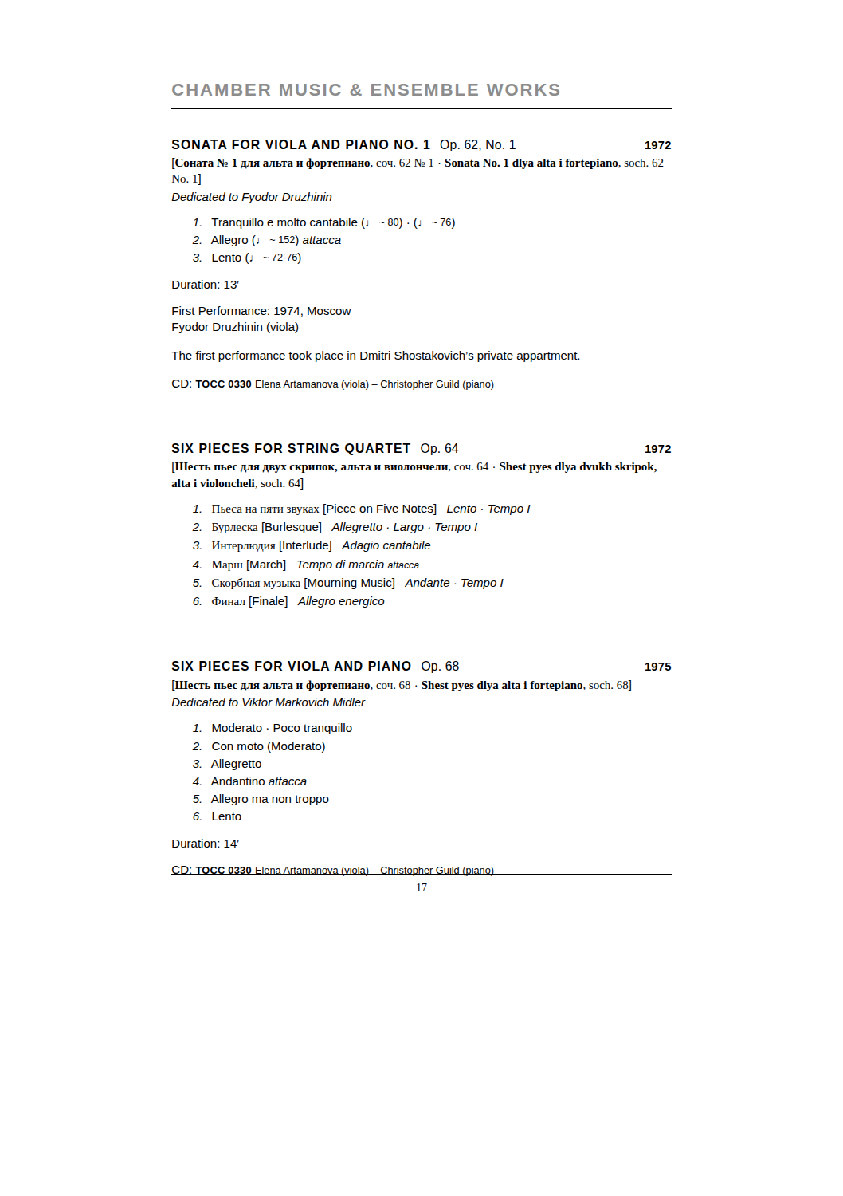Chamber Music & Ensemble Works
Sonata for Viola and Piano No. 1 Op. 62, No. 1
1972
[Соната № 1 для альта и фортепиано, соч. 62 № 1 · Sonata No. 1 dlya alta i forte­piano, soch. 62 No. 1]
Dedicated to Fyodor Druzhinin
1. Tranquillo e molto cantabile (♩ ~ 80) · (♩ ~ 76)
2. Allegro (♩ ~ 152) attacca
3. Lento (♩ ~ 72-76)
Duration: 13′
First Performance: 1974, Moscow
Fyodor Druzhinin (viola)
The first performance took place in Dmitri Shostakovich’s private appartment.
CD: TOCC 0330 Elena Artamanova (viola) – Christopher Guild (piano)
Six Pieces for String Quartet Op. 64
1972
[Шесть пьес для двух скрипок, альта и виолончели, соч. 64 · Shest pyes dlya dvukh skripok, alta i violoncheli, soch. 64]
1. Пьеса на пяти звуках [Piece on Five Notes] Lento · Tempo I
2. Бурлеска [Burlesque] Allegretto · Largo · Tempo I
3. Интерлюдия [Interlude] Adagio cantabile
4. Марш [March] Tempo di marcia attacca
5. Скорбная музыка [Mourning Music] Andante · Tempo I
6. Финал [Finale] Allegro energico
Six Pieces for Viola and Piano Op. 68
1975
[Шесть пьес для альта и фортепиано, соч. 68 · Shest pyes dlya alta i fortepiano, soch. 68]
Dedicated to Viktor Markovich Midler
1. Moderato · Poco tranquillo
2. Con moto (Moderato)
3. Allegretto
4. Andantino attacca
5. Allegro ma non troppo
6. Lento
Duration: 14′
CD: TOCC 0330 Elena Artamanova (viola) – Christopher Guild (piano)
17